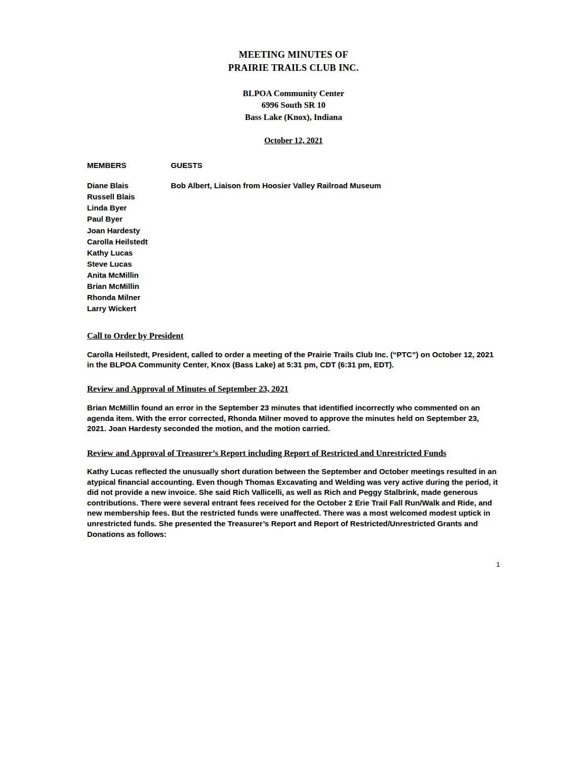MEETING MINUTES OF
PRAIRIE TRAILS CLUB INC.
BLPOA Community Center
6996 South SR 10
Bass Lake (Knox), Indiana
October 12, 2021
| MEMBERS | GUESTS |
| --- | --- |
| Diane Blais Russell Blais Linda Byer Paul Byer Joan Hardesty Carolla Heilstedt Kathy Lucas Steve Lucas Anita McMillin Brian McMillin Rhonda Milner Larry Wickert | Bob Albert, Liaison from Hoosier Valley Railroad Museum |
Call to Order by President
Carolla Heilstedt, President, called to order a meeting of the Prairie Trails Club Inc. (“PTC”) on October 12, 2021 in the BLPOA Community Center, Knox (Bass Lake) at 5:31 pm, CDT (6:31 pm, EDT).
Review and Approval of Minutes of September 23, 2021
Brian McMillin found an error in the September 23 minutes that identified incorrectly who commented on an agenda item. With the error corrected, Rhonda Milner moved to approve the minutes held on September 23, 2021. Joan Hardesty seconded the motion, and the motion carried.
Review and Approval of Treasurer’s Report including Report of Restricted and Unrestricted Funds
Kathy Lucas reflected the unusually short duration between the September and October meetings resulted in an atypical financial accounting. Even though Thomas Excavating and Welding was very active during the period, it did not provide a new invoice. She said Rich Vallicelli, as well as Rich and Peggy Stalbrink, made generous contributions. There were several entrant fees received for the October 2 Erie Trail Fall Run/Walk and Ride, and new membership fees. But the restricted funds were unaffected. There was a most welcomed modest uptick in unrestricted funds. She presented the Treasurer’s Report and Report of Restricted/Unrestricted Grants and Donations as follows:
1